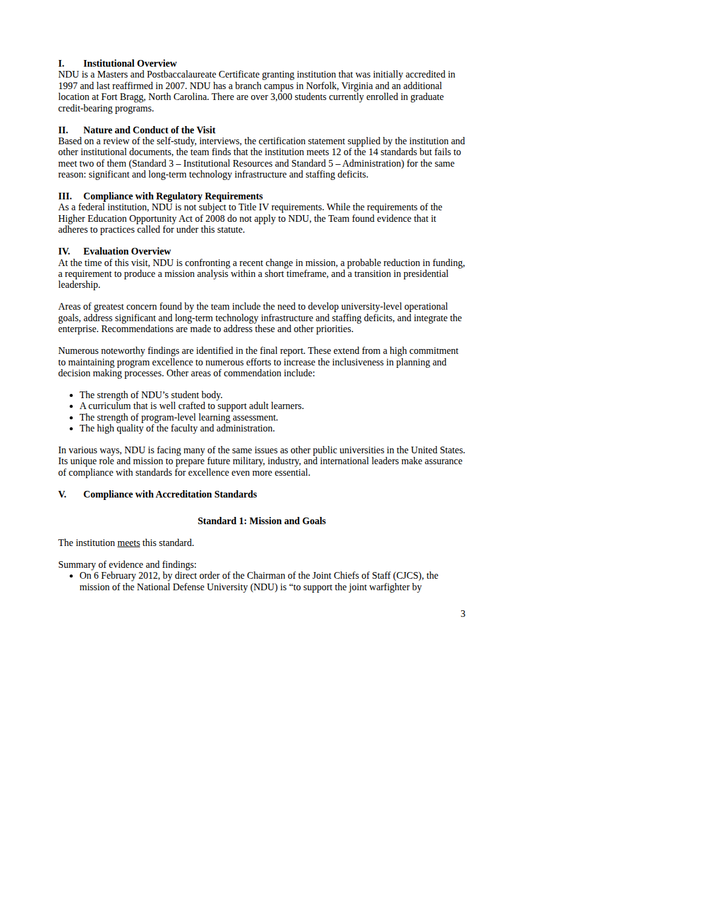I. Institutional Overview
NDU is a Masters and Postbaccalaureate Certificate granting institution that was initially accredited in 1997 and last reaffirmed in 2007. NDU has a branch campus in Norfolk, Virginia and an additional location at Fort Bragg, North Carolina. There are over 3,000 students currently enrolled in graduate credit-bearing programs.
II. Nature and Conduct of the Visit
Based on a review of the self-study, interviews, the certification statement supplied by the institution and other institutional documents, the team finds that the institution meets 12 of the 14 standards but fails to meet two of them (Standard 3 – Institutional Resources and Standard 5 – Administration) for the same reason: significant and long-term technology infrastructure and staffing deficits.
III. Compliance with Regulatory Requirements
As a federal institution, NDU is not subject to Title IV requirements. While the requirements of the Higher Education Opportunity Act of 2008 do not apply to NDU, the Team found evidence that it adheres to practices called for under this statute.
IV. Evaluation Overview
At the time of this visit, NDU is confronting a recent change in mission, a probable reduction in funding, a requirement to produce a mission analysis within a short timeframe, and a transition in presidential leadership.
Areas of greatest concern found by the team include the need to develop university-level operational goals, address significant and long-term technology infrastructure and staffing deficits, and integrate the enterprise. Recommendations are made to address these and other priorities.
Numerous noteworthy findings are identified in the final report. These extend from a high commitment to maintaining program excellence to numerous efforts to increase the inclusiveness in planning and decision making processes. Other areas of commendation include:
The strength of NDU’s student body.
A curriculum that is well crafted to support adult learners.
The strength of program-level learning assessment.
The high quality of the faculty and administration.
In various ways, NDU is facing many of the same issues as other public universities in the United States. Its unique role and mission to prepare future military, industry, and international leaders make assurance of compliance with standards for excellence even more essential.
V. Compliance with Accreditation Standards
Standard 1: Mission and Goals
The institution meets this standard.
Summary of evidence and findings:
On 6 February 2012, by direct order of the Chairman of the Joint Chiefs of Staff (CJCS), the mission of the National Defense University (NDU) is “to support the joint warfighter by
3